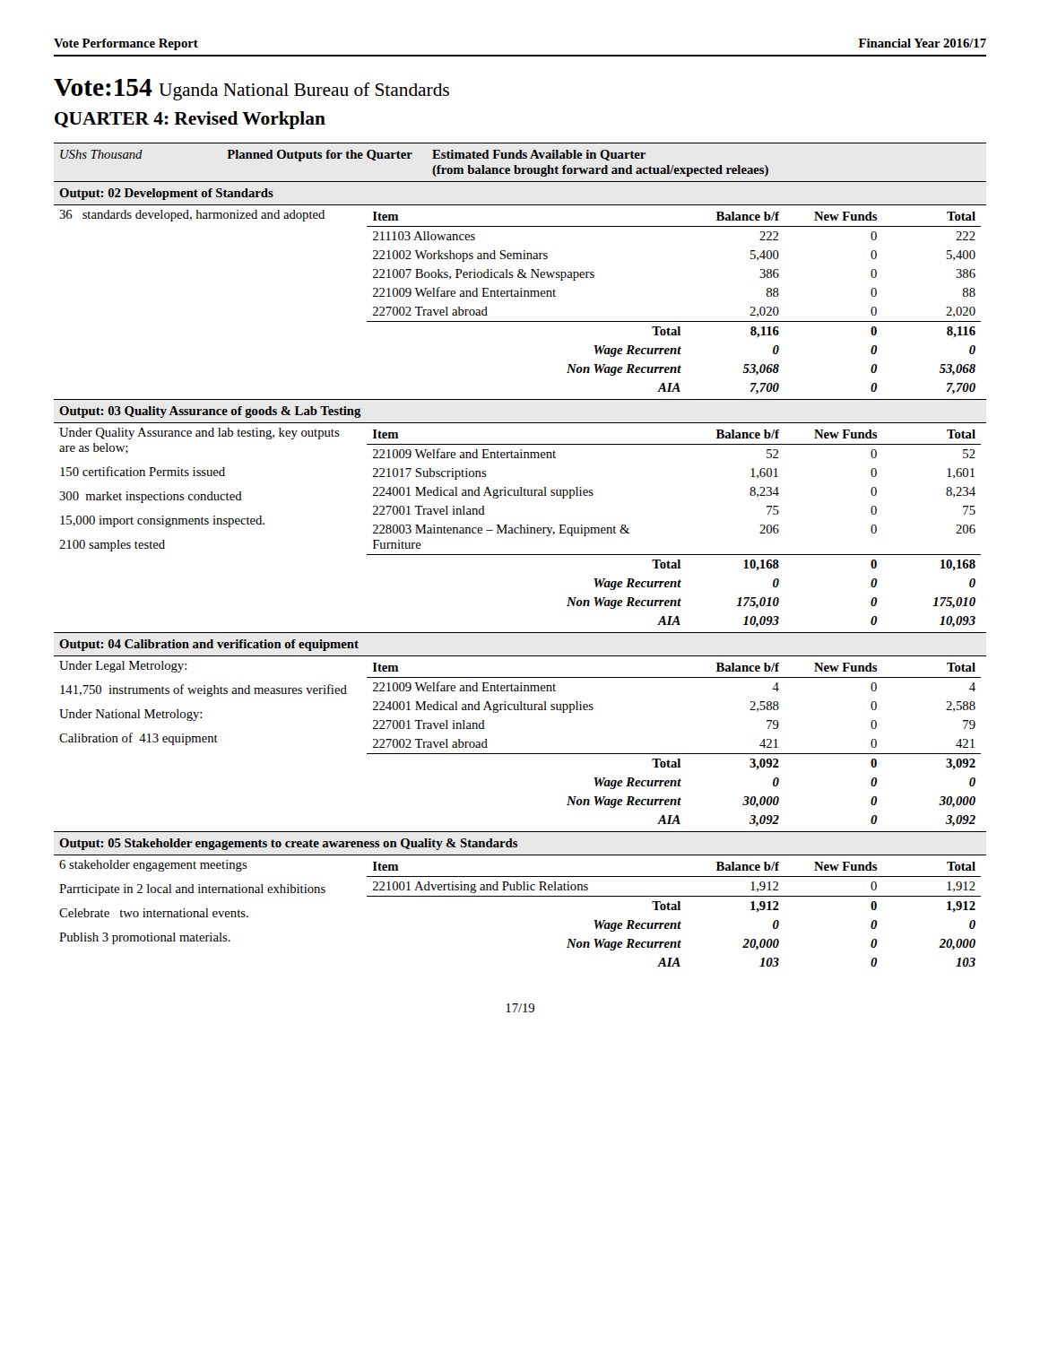Vote Performance Report
Financial Year 2016/17
Vote:154 Uganda National Bureau of Standards
QUARTER 4: Revised Workplan
| UShs Thousand | Planned Outputs for the Quarter | Estimated Funds Available in Quarter (from balance brought forward and actual/expected releaes) |
| Output: 02 Development of Standards |
| 36 standards developed, harmonized and adopted | / Item / Balance b/f / New Funds / Total / / --- / --- / --- / --- / / 211103 Allowances / 222 / 0 / 222 / / 221002 Workshops and Seminars / 5,400 / 0 / 5,400 / / 221007 Books, Periodicals & Newspapers / 386 / 0 / 386 / / 221009 Welfare and Entertainment / 88 / 0 / 88 / / 227002 Travel abroad / 2,020 / 0 / 2,020 / / Total / 8,116 / 0 / 8,116 / / Wage Recurrent / 0 / 0 / 0 / / Non Wage Recurrent / 53,068 / 0 / 53,068 / / AIA / 7,700 / 0 / 7,700 / |
| Output: 03 Quality Assurance of goods & Lab Testing |
| Under Quality Assurance and lab testing, key outputs are as below; 150 certification Permits issued 300 market inspections conducted 15,000 import consignments inspected. 2100 samples tested | / Item / Balance b/f / New Funds / Total / / --- / --- / --- / --- / / 221009 Welfare and Entertainment / 52 / 0 / 52 / / 221017 Subscriptions / 1,601 / 0 / 1,601 / / 224001 Medical and Agricultural supplies / 8,234 / 0 / 8,234 / / 227001 Travel inland / 75 / 0 / 75 / / 228003 Maintenance – Machinery, Equipment & Furniture / 206 / 0 / 206 / / Total / 10,168 / 0 / 10,168 / / Wage Recurrent / 0 / 0 / 0 / / Non Wage Recurrent / 175,010 / 0 / 175,010 / / AIA / 10,093 / 0 / 10,093 / |
| Output: 04 Calibration and verification of equipment |
| Under Legal Metrology: 141,750 instruments of weights and measures verified Under National Metrology: Calibration of 413 equipment | / Item / Balance b/f / New Funds / Total / / --- / --- / --- / --- / / 221009 Welfare and Entertainment / 4 / 0 / 4 / / 224001 Medical and Agricultural supplies / 2,588 / 0 / 2,588 / / 227001 Travel inland / 79 / 0 / 79 / / 227002 Travel abroad / 421 / 0 / 421 / / Total / 3,092 / 0 / 3,092 / / Wage Recurrent / 0 / 0 / 0 / / Non Wage Recurrent / 30,000 / 0 / 30,000 / / AIA / 3,092 / 0 / 3,092 / |
| Output: 05 Stakeholder engagements to create awareness on Quality & Standards |
| 6 stakeholder engagement meetings Parrticipate in 2 local and international exhibitions Celebrate two international events. Publish 3 promotional materials. | / Item / Balance b/f / New Funds / Total / / --- / --- / --- / --- / / 221001 Advertising and Public Relations / 1,912 / 0 / 1,912 / / Total / 1,912 / 0 / 1,912 / / Wage Recurrent / 0 / 0 / 0 / / Non Wage Recurrent / 20,000 / 0 / 20,000 / / AIA / 103 / 0 / 103 / |
17/19